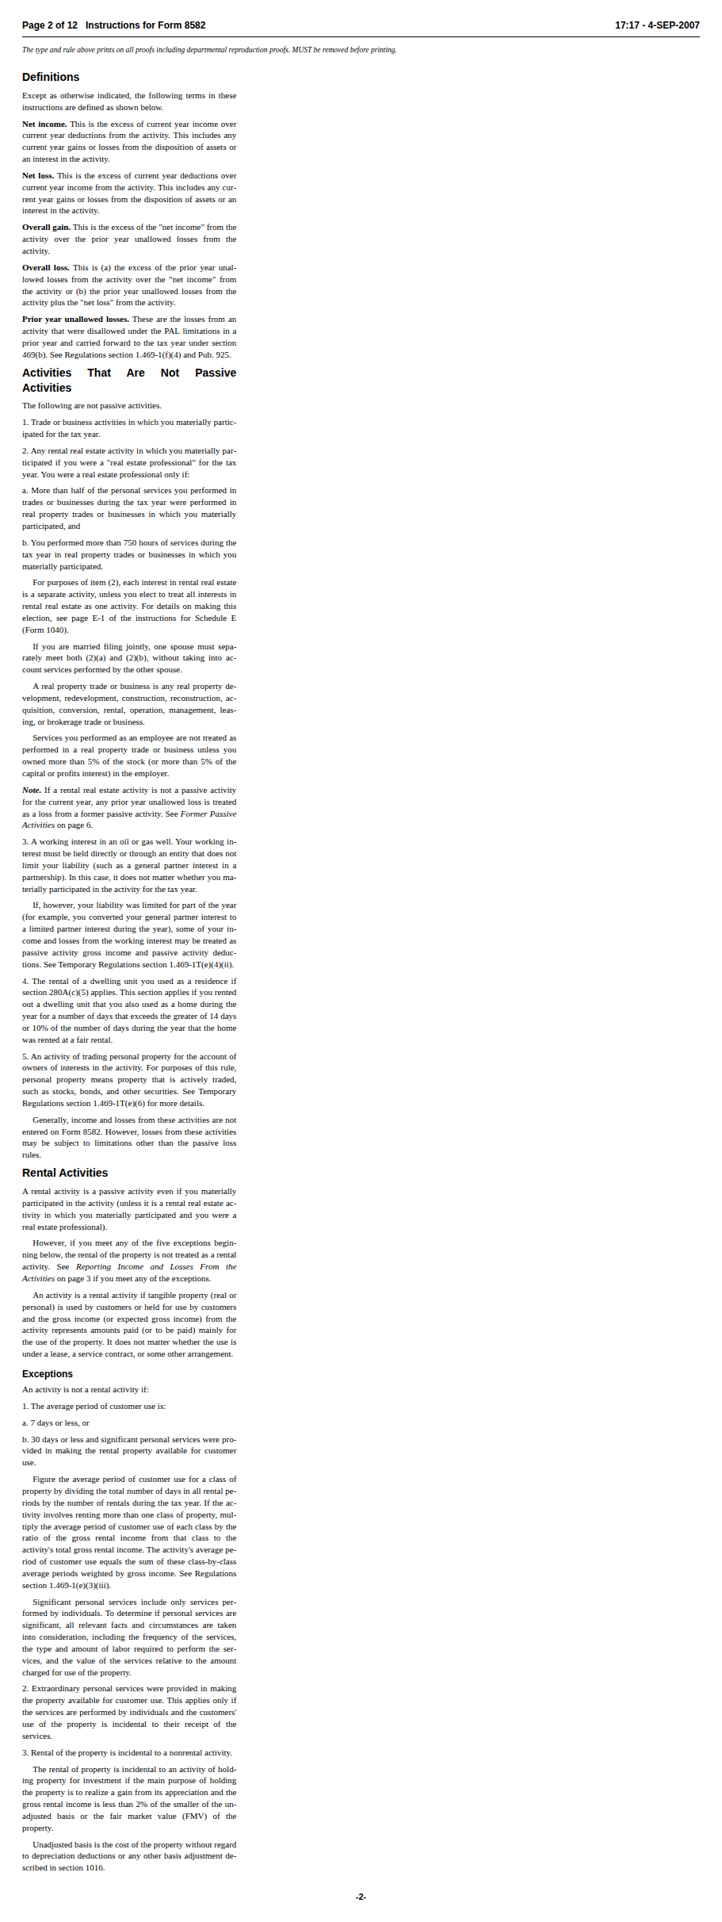Page 2 of 12 Instructions for Form 8582
17:17 - 4-SEP-2007
The type and rule above prints on all proofs including departmental reproduction proofs. MUST be removed before printing.
Definitions
Except as otherwise indicated, the following terms in these instructions are defined as shown below.
Net income. This is the excess of current year income over current year deductions from the activity. This includes any current year gains or losses from the disposition of assets or an interest in the activity.
Net loss. This is the excess of current year deductions over current year income from the activity. This includes any current year gains or losses from the disposition of assets or an interest in the activity.
Overall gain. This is the excess of the "net income" from the activity over the prior year unallowed losses from the activity.
Overall loss. This is (a) the excess of the prior year unallowed losses from the activity over the "net income" from the activity or (b) the prior year unallowed losses from the activity plus the "net loss" from the activity.
Prior year unallowed losses. These are the losses from an activity that were disallowed under the PAL limitations in a prior year and carried forward to the tax year under section 469(b). See Regulations section 1.469-1(f)(4) and Pub. 925.
Activities That Are Not Passive Activities
The following are not passive activities.
1. Trade or business activities in which you materially participated for the tax year.
2. Any rental real estate activity in which you materially participated if you were a "real estate professional" for the tax year. You were a real estate professional only if:
a. More than half of the personal services you performed in trades or businesses during the tax year were performed in real property trades or businesses in which you materially participated, and
b. You performed more than 750 hours of services during the tax year in real property trades or businesses in which you materially participated.
For purposes of item (2), each interest in rental real estate is a separate activity, unless you elect to treat all interests in rental real estate as one activity. For details on making this election, see page E-1 of the instructions for Schedule E (Form 1040).
If you are married filing jointly, one spouse must separately meet both (2)(a) and (2)(b), without taking into account services performed by the other spouse.
A real property trade or business is any real property development, redevelopment, construction, reconstruction, acquisition, conversion, rental, operation, management, leasing, or brokerage trade or business.
Services you performed as an employee are not treated as performed in a real property trade or business unless you owned more than 5% of the stock (or more than 5% of the capital or profits interest) in the employer.
Note. If a rental real estate activity is not a passive activity for the current year, any prior year unallowed loss is treated as a loss from a former passive activity. See Former Passive Activities on page 6.
3. A working interest in an oil or gas well. Your working interest must be held directly or through an entity that does not limit your liability (such as a general partner interest in a partnership). In this case, it does not matter whether you materially participated in the activity for the tax year.
If, however, your liability was limited for part of the year (for example, you converted your general partner interest to a limited partner interest during the year), some of your income and losses from the working interest may be treated as passive activity gross income and passive activity deductions. See Temporary Regulations section 1.469-1T(e)(4)(ii).
4. The rental of a dwelling unit you used as a residence if section 280A(c)(5) applies. This section applies if you rented out a dwelling unit that you also used as a home during the year for a number of days that exceeds the greater of 14 days or 10% of the number of days during the year that the home was rented at a fair rental.
5. An activity of trading personal property for the account of owners of interests in the activity. For purposes of this rule, personal property means property that is actively traded, such as stocks, bonds, and other securities. See Temporary Regulations section 1.469-1T(e)(6) for more details.
Generally, income and losses from these activities are not entered on Form 8582. However, losses from these activities may be subject to limitations other than the passive loss rules.
Rental Activities
A rental activity is a passive activity even if you materially participated in the activity (unless it is a rental real estate activity in which you materially participated and you were a real estate professional).
However, if you meet any of the five exceptions beginning below, the rental of the property is not treated as a rental activity. See Reporting Income and Losses From the Activities on page 3 if you meet any of the exceptions.
An activity is a rental activity if tangible property (real or personal) is used by customers or held for use by customers and the gross income (or expected gross income) from the activity represents amounts paid (or to be paid) mainly for the use of the property. It does not matter whether the use is under a lease, a service contract, or some other arrangement.
Exceptions
An activity is not a rental activity if:
1. The average period of customer use is:
a. 7 days or less, or
b. 30 days or less and significant personal services were provided in making the rental property available for customer use.
Figure the average period of customer use for a class of property by dividing the total number of days in all rental periods by the number of rentals during the tax year. If the activity involves renting more than one class of property, multiply the average period of customer use of each class by the ratio of the gross rental income from that class to the activity's total gross rental income. The activity's average period of customer use equals the sum of these class-by-class average periods weighted by gross income. See Regulations section 1.469-1(e)(3)(iii).
Significant personal services include only services performed by individuals. To determine if personal services are significant, all relevant facts and circumstances are taken into consideration, including the frequency of the services, the type and amount of labor required to perform the services, and the value of the services relative to the amount charged for use of the property.
2. Extraordinary personal services were provided in making the property available for customer use. This applies only if the services are performed by individuals and the customers' use of the property is incidental to their receipt of the services.
3. Rental of the property is incidental to a nonrental activity.
The rental of property is incidental to an activity of holding property for investment if the main purpose of holding the property is to realize a gain from its appreciation and the gross rental income is less than 2% of the smaller of the unadjusted basis or the fair market value (FMV) of the property.
Unadjusted basis is the cost of the property without regard to depreciation deductions or any other basis adjustment described in section 1016.
-2-